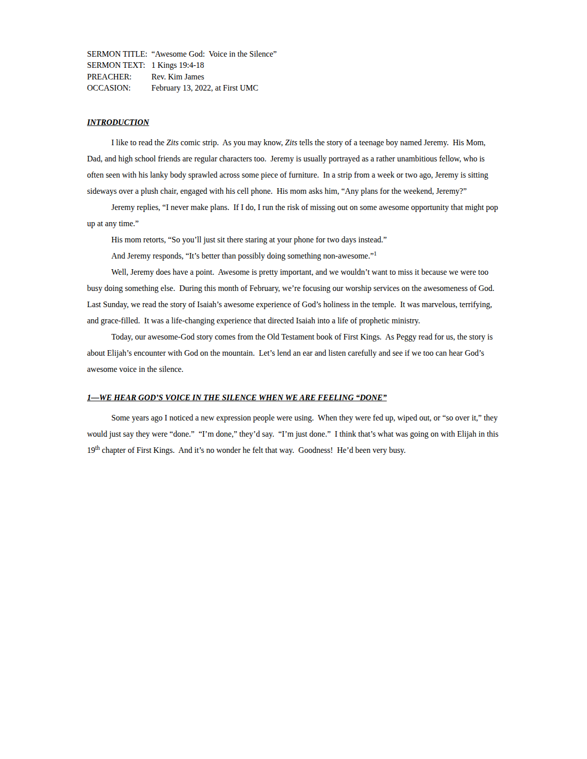| SERMON TITLE: | “Awesome God: Voice in the Silence” |
| SERMON TEXT: | 1 Kings 19:4-18 |
| PREACHER: | Rev. Kim James |
| OCCASION: | February 13, 2022, at First UMC |
INTRODUCTION
I like to read the Zits comic strip. As you may know, Zits tells the story of a teenage boy named Jeremy. His Mom, Dad, and high school friends are regular characters too. Jeremy is usually portrayed as a rather unambitious fellow, who is often seen with his lanky body sprawled across some piece of furniture. In a strip from a week or two ago, Jeremy is sitting sideways over a plush chair, engaged with his cell phone. His mom asks him, “Any plans for the weekend, Jeremy?”
Jeremy replies, “I never make plans. If I do, I run the risk of missing out on some awesome opportunity that might pop up at any time.”
His mom retorts, “So you’ll just sit there staring at your phone for two days instead.”
And Jeremy responds, “It’s better than possibly doing something non-awesome.”1
Well, Jeremy does have a point. Awesome is pretty important, and we wouldn’t want to miss it because we were too busy doing something else. During this month of February, we’re focusing our worship services on the awesomeness of God. Last Sunday, we read the story of Isaiah’s awesome experience of God’s holiness in the temple. It was marvelous, terrifying, and grace-filled. It was a life-changing experience that directed Isaiah into a life of prophetic ministry.
Today, our awesome-God story comes from the Old Testament book of First Kings. As Peggy read for us, the story is about Elijah’s encounter with God on the mountain. Let’s lend an ear and listen carefully and see if we too can hear God’s awesome voice in the silence.
1—WE HEAR GOD’S VOICE IN THE SILENCE WHEN WE ARE FEELING “DONE”
Some years ago I noticed a new expression people were using. When they were fed up, wiped out, or “so over it,” they would just say they were “done.” “I’m done,” they’d say. “I’m just done.” I think that’s what was going on with Elijah in this 19th chapter of First Kings. And it’s no wonder he felt that way. Goodness! He’d been very busy.